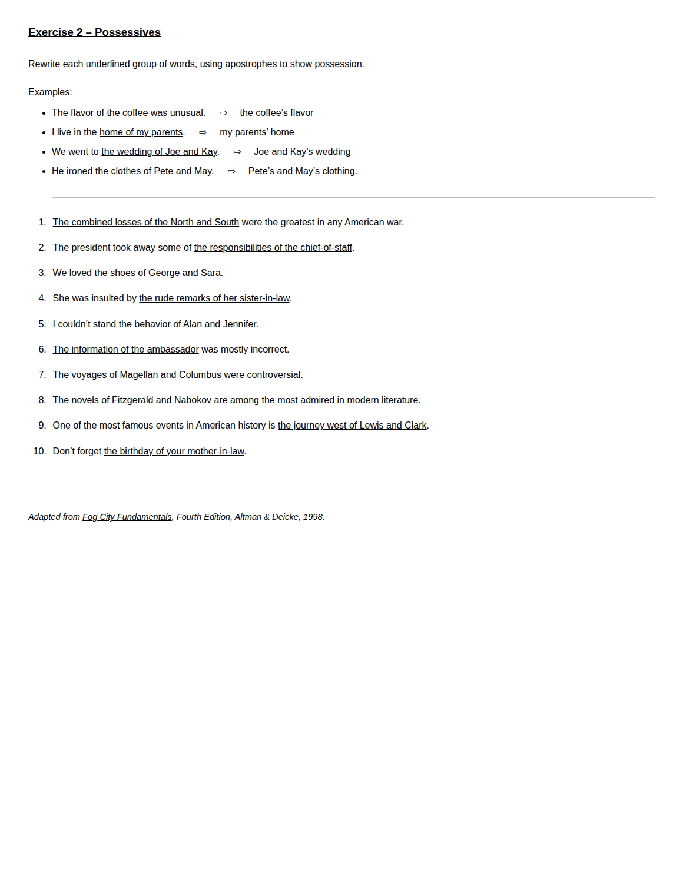Exercise 2 – Possessives
Rewrite each underlined group of words, using apostrophes to show possession.
Examples:
The flavor of the coffee was unusual. ⇨ the coffee’s flavor
I live in the home of my parents. ⇨ my parents’ home
We went to the wedding of Joe and Kay. ⇨ Joe and Kay’s wedding
He ironed the clothes of Pete and May. ⇨ Pete’s and May’s clothing.
The combined losses of the North and South were the greatest in any American war.
The president took away some of the responsibilities of the chief-of-staff.
We loved the shoes of George and Sara.
She was insulted by the rude remarks of her sister-in-law.
I couldn’t stand the behavior of Alan and Jennifer.
The information of the ambassador was mostly incorrect.
The voyages of Magellan and Columbus were controversial.
The novels of Fitzgerald and Nabokov are among the most admired in modern literature.
One of the most famous events in American history is the journey west of Lewis and Clark.
Don’t forget the birthday of your mother-in-law.
Adapted from Fog City Fundamentals, Fourth Edition, Altman & Deicke, 1998.